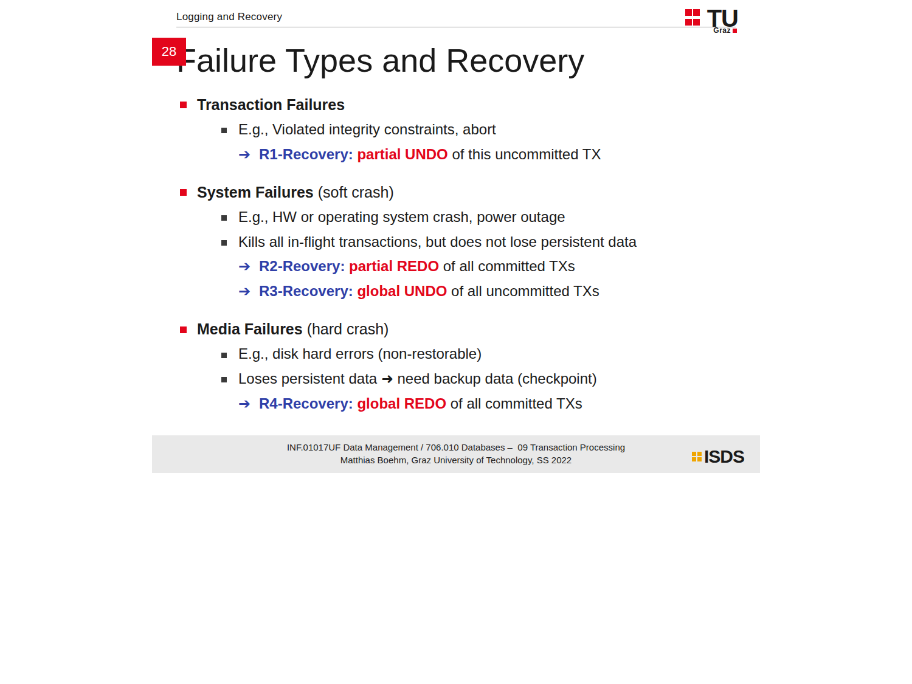Logging and Recovery
TU Graz
28
Failure Types and Recovery
Transaction Failures
E.g., Violated integrity constraints, abort
R1-Recovery: partial UNDO of this uncommitted TX
System Failures (soft crash)
E.g., HW or operating system crash, power outage
Kills all in-flight transactions, but does not lose persistent data
R2-Reovery: partial REDO of all committed TXs
R3-Recovery: global UNDO of all uncommitted TXs
Media Failures (hard crash)
E.g., disk hard errors (non-restorable)
Loses persistent data ➜ need backup data (checkpoint)
R4-Recovery: global REDO of all committed TXs
INF.01017UF Data Management / 706.010 Databases – 09 Transaction Processing
Matthias Boehm, Graz University of Technology, SS 2022
ISDS